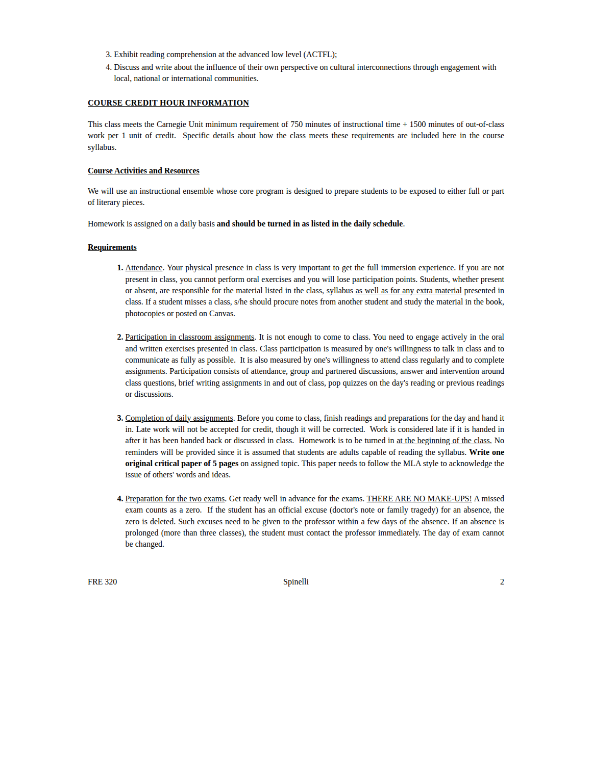Exhibit reading comprehension at the advanced low level (ACTFL);
Discuss and write about the influence of their own perspective on cultural interconnections through engagement with local, national or international communities.
COURSE CREDIT HOUR INFORMATION
This class meets the Carnegie Unit minimum requirement of 750 minutes of instructional time + 1500 minutes of out-of-class work per 1 unit of credit. Specific details about how the class meets these requirements are included here in the course syllabus.
Course Activities and Resources
We will use an instructional ensemble whose core program is designed to prepare students to be exposed to either full or part of literary pieces.
Homework is assigned on a daily basis and should be turned in as listed in the daily schedule.
Requirements
Attendance. Your physical presence in class is very important to get the full immersion experience. If you are not present in class, you cannot perform oral exercises and you will lose participation points. Students, whether present or absent, are responsible for the material listed in the class, syllabus as well as for any extra material presented in class. If a student misses a class, s/he should procure notes from another student and study the material in the book, photocopies or posted on Canvas.
Participation in classroom assignments. It is not enough to come to class. You need to engage actively in the oral and written exercises presented in class. Class participation is measured by one's willingness to talk in class and to communicate as fully as possible. It is also measured by one's willingness to attend class regularly and to complete assignments. Participation consists of attendance, group and partnered discussions, answer and intervention around class questions, brief writing assignments in and out of class, pop quizzes on the day's reading or previous readings or discussions.
Completion of daily assignments. Before you come to class, finish readings and preparations for the day and hand it in. Late work will not be accepted for credit, though it will be corrected. Work is considered late if it is handed in after it has been handed back or discussed in class. Homework is to be turned in at the beginning of the class. No reminders will be provided since it is assumed that students are adults capable of reading the syllabus. Write one original critical paper of 5 pages on assigned topic. This paper needs to follow the MLA style to acknowledge the issue of others' words and ideas.
Preparation for the two exams. Get ready well in advance for the exams. THERE ARE NO MAKE-UPS! A missed exam counts as a zero. If the student has an official excuse (doctor's note or family tragedy) for an absence, the zero is deleted. Such excuses need to be given to the professor within a few days of the absence. If an absence is prolonged (more than three classes), the student must contact the professor immediately. The day of exam cannot be changed.
FRE 320
Spinelli
2